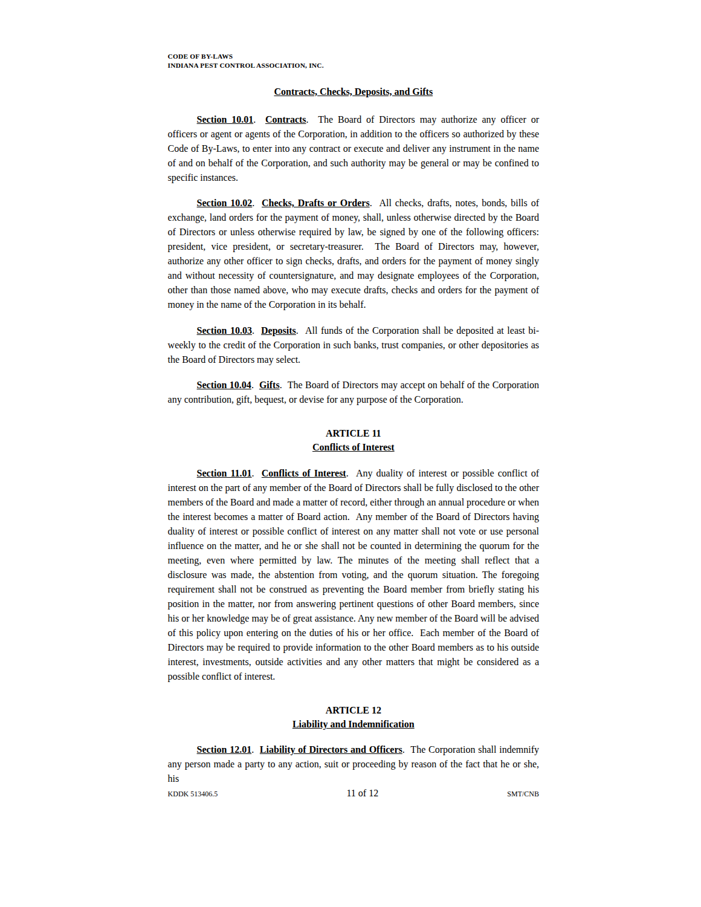CODE OF BY-LAWS
INDIANA PEST CONTROL ASSOCIATION, INC.
Contracts, Checks, Deposits, and Gifts
Section 10.01. Contracts. The Board of Directors may authorize any officer or officers or agent or agents of the Corporation, in addition to the officers so authorized by these Code of By-Laws, to enter into any contract or execute and deliver any instrument in the name of and on behalf of the Corporation, and such authority may be general or may be confined to specific instances.
Section 10.02. Checks, Drafts or Orders. All checks, drafts, notes, bonds, bills of exchange, land orders for the payment of money, shall, unless otherwise directed by the Board of Directors or unless otherwise required by law, be signed by one of the following officers: president, vice president, or secretary-treasurer. The Board of Directors may, however, authorize any other officer to sign checks, drafts, and orders for the payment of money singly and without necessity of countersignature, and may designate employees of the Corporation, other than those named above, who may execute drafts, checks and orders for the payment of money in the name of the Corporation in its behalf.
Section 10.03. Deposits. All funds of the Corporation shall be deposited at least bi-weekly to the credit of the Corporation in such banks, trust companies, or other depositories as the Board of Directors may select.
Section 10.04. Gifts. The Board of Directors may accept on behalf of the Corporation any contribution, gift, bequest, or devise for any purpose of the Corporation.
ARTICLE 11 Conflicts of Interest
Section 11.01. Conflicts of Interest. Any duality of interest or possible conflict of interest on the part of any member of the Board of Directors shall be fully disclosed to the other members of the Board and made a matter of record, either through an annual procedure or when the interest becomes a matter of Board action. Any member of the Board of Directors having duality of interest or possible conflict of interest on any matter shall not vote or use personal influence on the matter, and he or she shall not be counted in determining the quorum for the meeting, even where permitted by law. The minutes of the meeting shall reflect that a disclosure was made, the abstention from voting, and the quorum situation. The foregoing requirement shall not be construed as preventing the Board member from briefly stating his position in the matter, nor from answering pertinent questions of other Board members, since his or her knowledge may be of great assistance. Any new member of the Board will be advised of this policy upon entering on the duties of his or her office. Each member of the Board of Directors may be required to provide information to the other Board members as to his outside interest, investments, outside activities and any other matters that might be considered as a possible conflict of interest.
ARTICLE 12 Liability and Indemnification
Section 12.01. Liability of Directors and Officers. The Corporation shall indemnify any person made a party to any action, suit or proceeding by reason of the fact that he or she, his
KDDK 513406.5 11 of 12 SMT/CNB